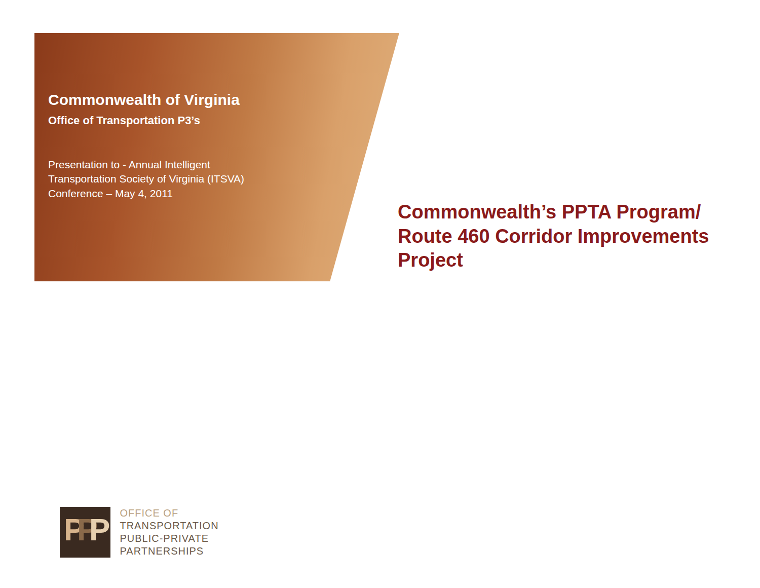Commonwealth of Virginia
Office of Transportation P3’s
Presentation to - Annual Intelligent
Transportation Society of Virginia (ITSVA)
Conference – May 4, 2011
Commonwealth’s PPTA Program/
Route 460 Corridor Improvements Project
P P P
Office of
Transportation
Public-Private
Partnerships